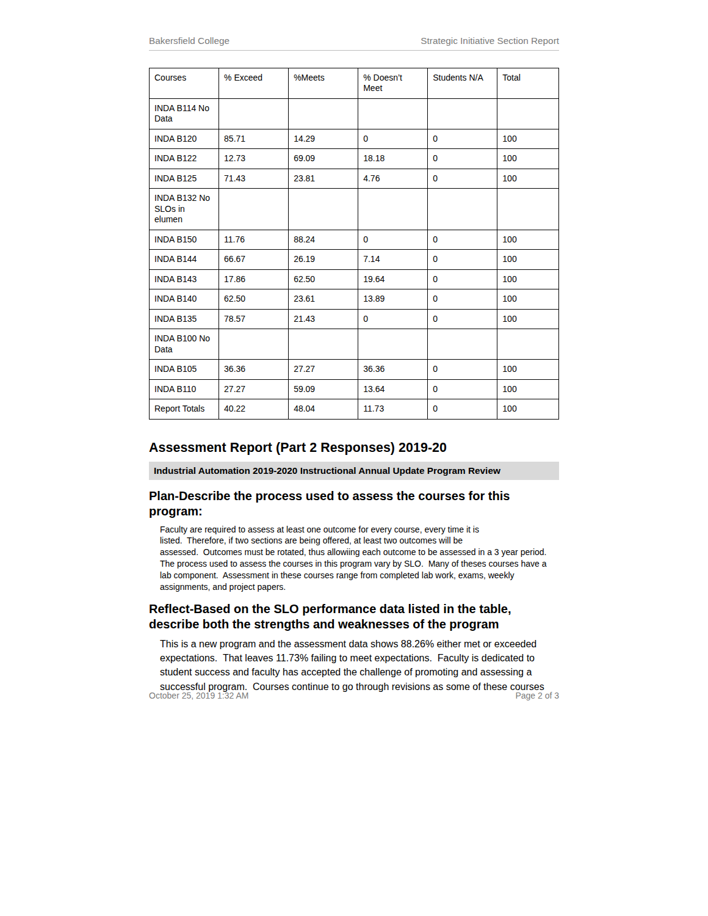Bakersfield College
Strategic Initiative Section Report
| Courses | % Exceed | %Meets | % Doesn’t Meet | Students N/A | Total |
| INDA B114 No Data | | | | | |
| INDA B120 | 85.71 | 14.29 | 0 | 0 | 100 |
| INDA B122 | 12.73 | 69.09 | 18.18 | 0 | 100 |
| INDA B125 | 71.43 | 23.81 | 4.76 | 0 | 100 |
| INDA B132 No SLOs in elumen | | | | | |
| INDA B150 | 11.76 | 88.24 | 0 | 0 | 100 |
| INDA B144 | 66.67 | 26.19 | 7.14 | 0 | 100 |
| INDA B143 | 17.86 | 62.50 | 19.64 | 0 | 100 |
| INDA B140 | 62.50 | 23.61 | 13.89 | 0 | 100 |
| INDA B135 | 78.57 | 21.43 | 0 | 0 | 100 |
| INDA B100 No Data | | | | | |
| INDA B105 | 36.36 | 27.27 | 36.36 | 0 | 100 |
| INDA B110 | 27.27 | 59.09 | 13.64 | 0 | 100 |
| Report Totals | 40.22 | 48.04 | 11.73 | 0 | 100 |
Assessment Report (Part 2 Responses) 2019-20
Industrial Automation 2019-2020 Instructional Annual Update Program Review
Plan-Describe the process used to assess the courses for this program:
Faculty are required to assess at least one outcome for every course, every time it is
listed. Therefore, if two sections are being offered, at least two outcomes will be
assessed. Outcomes must be rotated, thus allowiing each outcome to be assessed in a 3 year period.
The process used to assess the courses in this program vary by SLO. Many of theses courses have a lab component. Assessment in these courses range from completed lab work, exams, weekly assignments, and project papers.
Reflect-Based on the SLO performance data listed in the table, describe both the strengths and weaknesses of the program
This is a new program and the assessment data shows 88.26% either met or exceeded expectations. That leaves 11.73% failing to meet expectations. Faculty is dedicated to student success and faculty has accepted the challenge of promoting and assessing a successful program. Courses continue to go through revisions as some of these courses
October 25, 2019 1:32 AM
Page 2 of 3